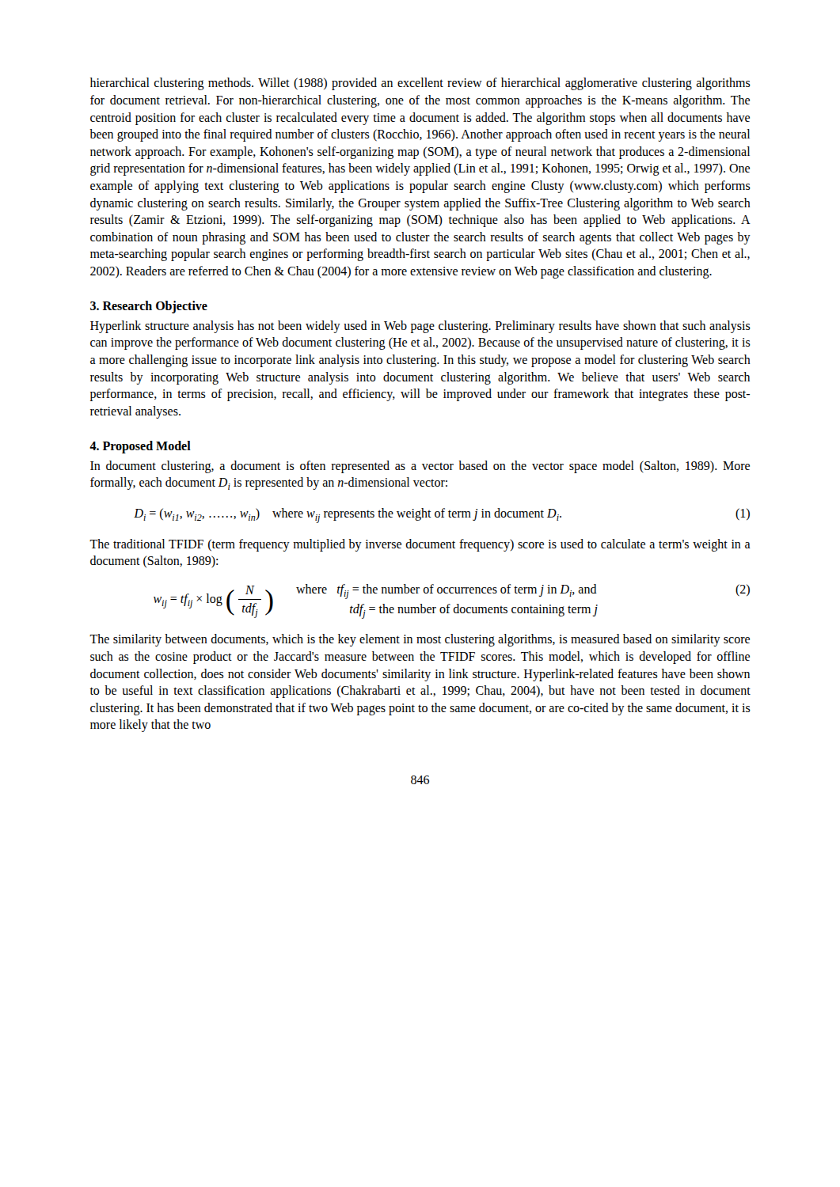hierarchical clustering methods. Willet (1988) provided an excellent review of hierarchical agglomerative clustering algorithms for document retrieval. For non-hierarchical clustering, one of the most common approaches is the K-means algorithm. The centroid position for each cluster is recalculated every time a document is added. The algorithm stops when all documents have been grouped into the final required number of clusters (Rocchio, 1966). Another approach often used in recent years is the neural network approach. For example, Kohonen's self-organizing map (SOM), a type of neural network that produces a 2-dimensional grid representation for n-dimensional features, has been widely applied (Lin et al., 1991; Kohonen, 1995; Orwig et al., 1997). One example of applying text clustering to Web applications is popular search engine Clusty (www.clusty.com) which performs dynamic clustering on search results. Similarly, the Grouper system applied the Suffix-Tree Clustering algorithm to Web search results (Zamir & Etzioni, 1999). The self-organizing map (SOM) technique also has been applied to Web applications. A combination of noun phrasing and SOM has been used to cluster the search results of search agents that collect Web pages by meta-searching popular search engines or performing breadth-first search on particular Web sites (Chau et al., 2001; Chen et al., 2002). Readers are referred to Chen & Chau (2004) for a more extensive review on Web page classification and clustering.
3. Research Objective
Hyperlink structure analysis has not been widely used in Web page clustering. Preliminary results have shown that such analysis can improve the performance of Web document clustering (He et al., 2002). Because of the unsupervised nature of clustering, it is a more challenging issue to incorporate link analysis into clustering. In this study, we propose a model for clustering Web search results by incorporating Web structure analysis into document clustering algorithm. We believe that users' Web search performance, in terms of precision, recall, and efficiency, will be improved under our framework that integrates these post-retrieval analyses.
4. Proposed Model
In document clustering, a document is often represented as a vector based on the vector space model (Salton, 1989). More formally, each document Di is represented by an n-dimensional vector:
(1) Di = (wi1, wi2, ……, win) where wij represents the weight of term j in document Di.
The traditional TFIDF (term frequency multiplied by inverse document frequency) score is used to calculate a term's weight in a document (Salton, 1989):
(2) wij = tfij × log ( Ntdfj ) where tfij = the number of occurrences of term j in Di, and
tdfj = the number of documents containing term j
The similarity between documents, which is the key element in most clustering algorithms, is measured based on similarity score such as the cosine product or the Jaccard's measure between the TFIDF scores. This model, which is developed for offline document collection, does not consider Web documents' similarity in link structure. Hyperlink-related features have been shown to be useful in text classification applications (Chakrabarti et al., 1999; Chau, 2004), but have not been tested in document clustering. It has been demonstrated that if two Web pages point to the same document, or are co-cited by the same document, it is more likely that the two
846